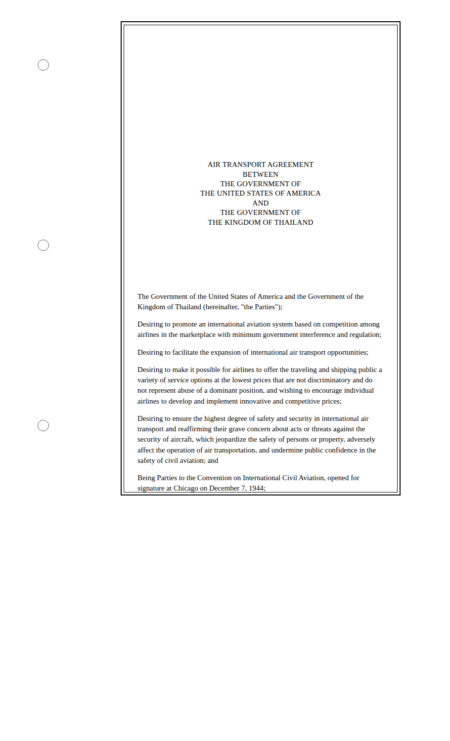AIR TRANSPORT AGREEMENT
BETWEEN
THE GOVERNMENT OF
THE UNITED STATES OF AMERICA
AND
THE GOVERNMENT OF
THE KINGDOM OF THAILAND
The Government of the United States of America and the Government of the Kingdom of Thailand (hereinafter, "the Parties");
Desiring to promote an international aviation system based on competition among airlines in the marketplace with minimum government interference and regulation;
Desiring to facilitate the expansion of international air transport opportunities;
Desiring to make it possible for airlines to offer the traveling and shipping public a variety of service options at the lowest prices that are not discriminatory and do not represent abuse of a dominant position, and wishing to encourage individual airlines to develop and implement innovative and competitive prices;
Desiring to ensure the highest degree of safety and security in international air transport and reaffirming their grave concern about acts or threats against the security of aircraft, which jeopardize the safety of persons or property, adversely affect the operation of air transportation, and undermine public confidence in the safety of civil aviation; and
Being Parties to the Convention on International Civil Aviation, opened for signature at Chicago on December 7, 1944;
Have agreed as follows: